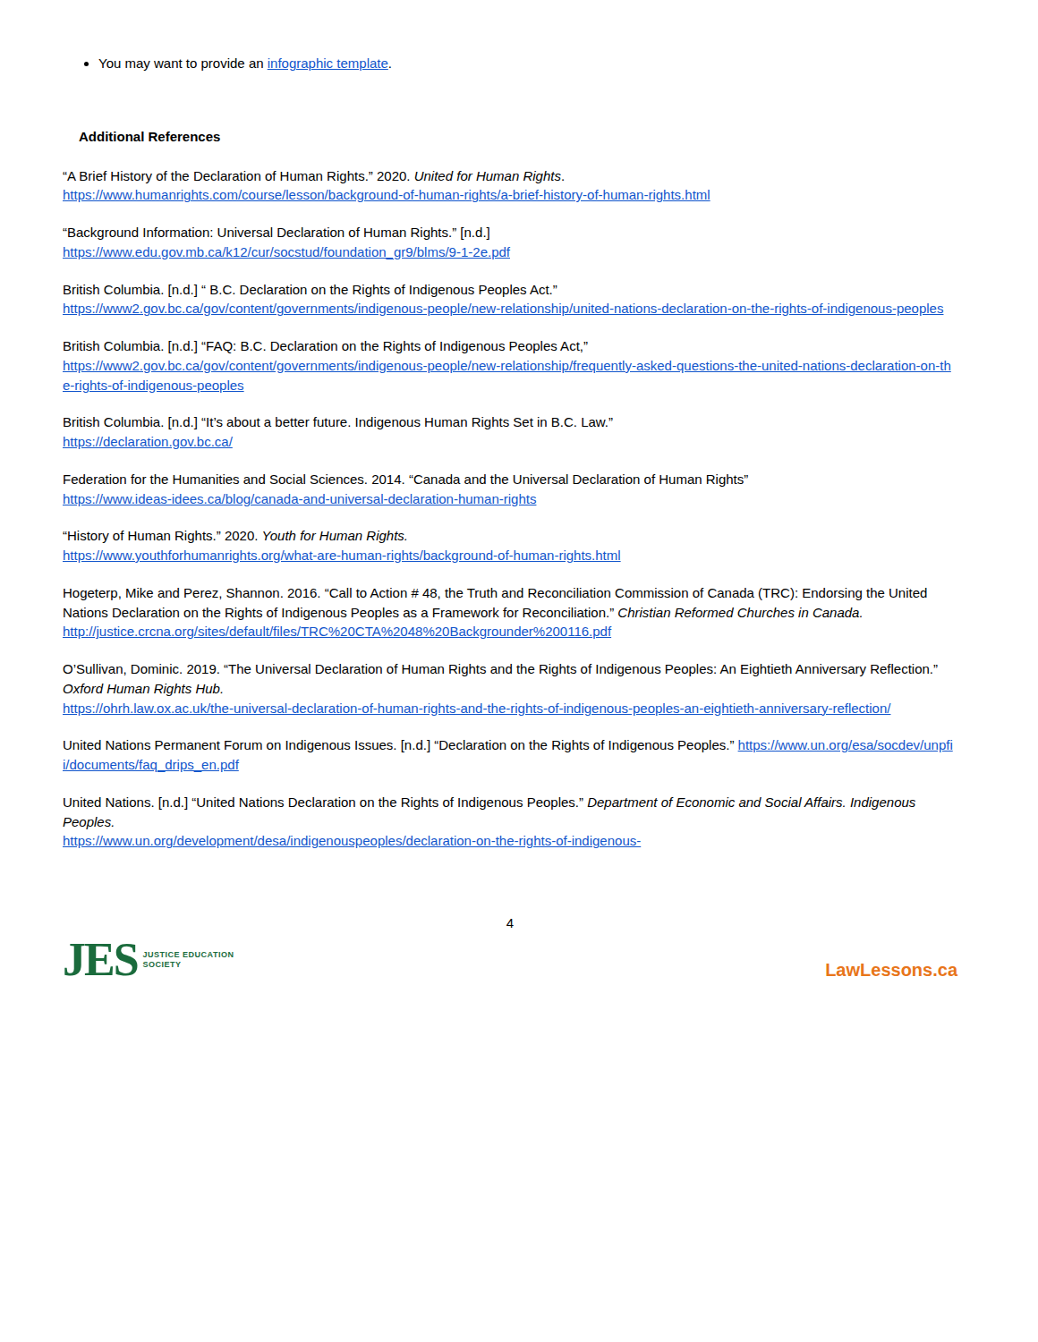You may want to provide an infographic template.
Additional References
“A Brief History of the Declaration of Human Rights.” 2020. United for Human Rights.
https://www.humanrights.com/course/lesson/background-of-human-rights/a-brief-history-of-human-rights.html
“Background Information: Universal Declaration of Human Rights.” [n.d.]
https://www.edu.gov.mb.ca/k12/cur/socstud/foundation_gr9/blms/9-1-2e.pdf
British Columbia. [n.d.] “ B.C. Declaration on the Rights of Indigenous Peoples Act.”
https://www2.gov.bc.ca/gov/content/governments/indigenous-people/new-relationship/united-nations-declaration-on-the-rights-of-indigenous-peoples
British Columbia. [n.d.] “FAQ: B.C. Declaration on the Rights of Indigenous Peoples Act,”
https://www2.gov.bc.ca/gov/content/governments/indigenous-people/new-relationship/frequently-asked-questions-the-united-nations-declaration-on-the-rights-of-indigenous-peoples
British Columbia. [n.d.] “It’s about a better future. Indigenous Human Rights Set in B.C. Law.”
https://declaration.gov.bc.ca/
Federation for the Humanities and Social Sciences. 2014. “Canada and the Universal Declaration of Human Rights”
https://www.ideas-idees.ca/blog/canada-and-universal-declaration-human-rights
“History of Human Rights.” 2020. Youth for Human Rights.
https://www.youthforhumanrights.org/what-are-human-rights/background-of-human-rights.html
Hogeterp, Mike and Perez, Shannon. 2016. “Call to Action # 48, the Truth and Reconciliation Commission of Canada (TRC): Endorsing the United Nations Declaration on the Rights of Indigenous Peoples as a Framework for Reconciliation.” Christian Reformed Churches in Canada.
http://justice.crcna.org/sites/default/files/TRC%20CTA%2048%20Backgrounder%200116.pdf
O’Sullivan, Dominic. 2019. “The Universal Declaration of Human Rights and the Rights of Indigenous Peoples: An Eightieth Anniversary Reflection.” Oxford Human Rights Hub.
https://ohrh.law.ox.ac.uk/the-universal-declaration-of-human-rights-and-the-rights-of-indigenous-peoples-an-eightieth-anniversary-reflection/
United Nations Permanent Forum on Indigenous Issues. [n.d.] “Declaration on the Rights of Indigenous Peoples.” https://www.un.org/esa/socdev/unpfii/documents/faq_drips_en.pdf
United Nations. [n.d.] “United Nations Declaration on the Rights of Indigenous Peoples.” Department of Economic and Social Affairs. Indigenous Peoples.
https://www.un.org/development/desa/indigenouspeoples/declaration-on-the-rights-of-indigenous-
4
JES JUSTICE EDUCATION
SOCIETY
LawLessons.ca